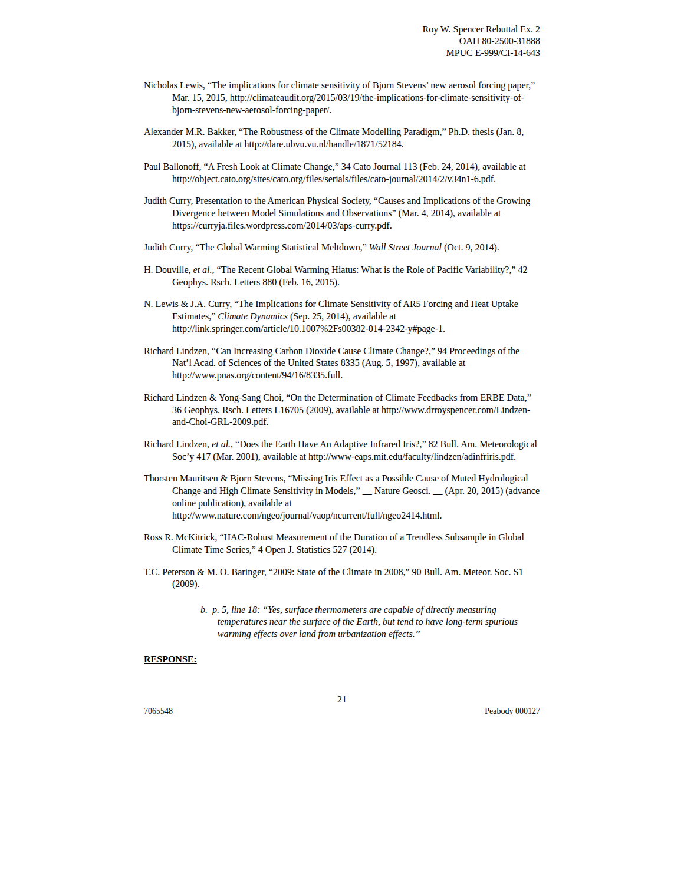Roy W. Spencer Rebuttal Ex. 2
OAH 80-2500-31888
MPUC E-999/CI-14-643
Nicholas Lewis, “The implications for climate sensitivity of Bjorn Stevens’ new aerosol forcing paper,” Mar. 15, 2015, http://climateaudit.org/2015/03/19/the-implications-for-climate-sensitivity-of-bjorn-stevens-new-aerosol-forcing-paper/.
Alexander M.R. Bakker, “The Robustness of the Climate Modelling Paradigm,” Ph.D. thesis (Jan. 8, 2015), available at http://dare.ubvu.vu.nl/handle/1871/52184.
Paul Ballonoff, “A Fresh Look at Climate Change,” 34 Cato Journal 113 (Feb. 24, 2014), available at http://object.cato.org/sites/cato.org/files/serials/files/cato-journal/2014/2/v34n1-6.pdf.
Judith Curry, Presentation to the American Physical Society, “Causes and Implications of the Growing Divergence between Model Simulations and Observations” (Mar. 4, 2014), available at https://curryja.files.wordpress.com/2014/03/aps-curry.pdf.
Judith Curry, “The Global Warming Statistical Meltdown,” Wall Street Journal (Oct. 9, 2014).
H. Douville, et al., “The Recent Global Warming Hiatus: What is the Role of Pacific Variability?,” 42 Geophys. Rsch. Letters 880 (Feb. 16, 2015).
N. Lewis & J.A. Curry, “The Implications for Climate Sensitivity of AR5 Forcing and Heat Uptake Estimates,” Climate Dynamics (Sep. 25, 2014), available at http://link.springer.com/article/10.1007%2Fs00382-014-2342-y#page-1.
Richard Lindzen, “Can Increasing Carbon Dioxide Cause Climate Change?,” 94 Proceedings of the Nat’l Acad. of Sciences of the United States 8335 (Aug. 5, 1997), available at http://www.pnas.org/content/94/16/8335.full.
Richard Lindzen & Yong-Sang Choi, “On the Determination of Climate Feedbacks from ERBE Data,” 36 Geophys. Rsch. Letters L16705 (2009), available at http://www.drroyspencer.com/Lindzen-and-Choi-GRL-2009.pdf.
Richard Lindzen, et al., “Does the Earth Have An Adaptive Infrared Iris?,” 82 Bull. Am. Meteorological Soc’y 417 (Mar. 2001), available at http://www-eaps.mit.edu/faculty/lindzen/adinfriris.pdf.
Thorsten Mauritsen & Bjorn Stevens, “Missing Iris Effect as a Possible Cause of Muted Hydrological Change and High Climate Sensitivity in Models,” __ Nature Geosci. __ (Apr. 20, 2015) (advance online publication), available at http://www.nature.com/ngeo/journal/vaop/ncurrent/full/ngeo2414.html.
Ross R. McKitrick, “HAC-Robust Measurement of the Duration of a Trendless Subsample in Global Climate Time Series,” 4 Open J. Statistics 527 (2014).
T.C. Peterson & M. O. Baringer, “2009: State of the Climate in 2008,” 90 Bull. Am. Meteor. Soc. S1 (2009).
b. p. 5, line 18: “Yes, surface thermometers are capable of directly measuring temperatures near the surface of the Earth, but tend to have long-term spurious warming effects over land from urbanization effects.”
RESPONSE:
21
7065548 Peabody 000127